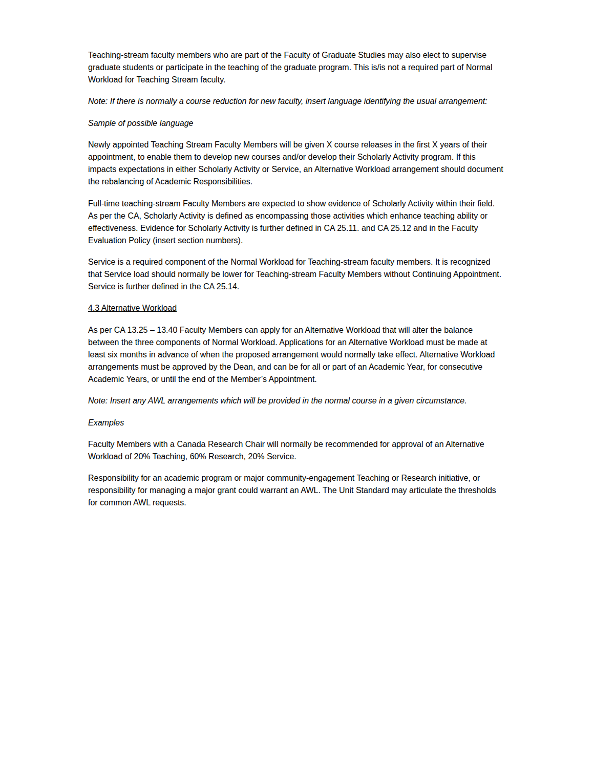Teaching-stream faculty members who are part of the Faculty of Graduate Studies may also elect to supervise graduate students or participate in the teaching of the graduate program. This is/is not a required part of Normal Workload for Teaching Stream faculty.
Note: If there is normally a course reduction for new faculty, insert language identifying the usual arrangement:
Sample of possible language
Newly appointed Teaching Stream Faculty Members will be given X course releases in the first X years of their appointment, to enable them to develop new courses and/or develop their Scholarly Activity program. If this impacts expectations in either Scholarly Activity or Service, an Alternative Workload arrangement should document the rebalancing of Academic Responsibilities.
Full-time teaching-stream Faculty Members are expected to show evidence of Scholarly Activity within their field. As per the CA, Scholarly Activity is defined as encompassing those activities which enhance teaching ability or effectiveness. Evidence for Scholarly Activity is further defined in CA 25.11. and CA 25.12 and in the Faculty Evaluation Policy (insert section numbers).
Service is a required component of the Normal Workload for Teaching-stream faculty members. It is recognized that Service load should normally be lower for Teaching-stream Faculty Members without Continuing Appointment. Service is further defined in the CA 25.14.
4.3 Alternative Workload
As per CA 13.25 – 13.40 Faculty Members can apply for an Alternative Workload that will alter the balance between the three components of Normal Workload. Applications for an Alternative Workload must be made at least six months in advance of when the proposed arrangement would normally take effect. Alternative Workload arrangements must be approved by the Dean, and can be for all or part of an Academic Year, for consecutive Academic Years, or until the end of the Member’s Appointment.
Note: Insert any AWL arrangements which will be provided in the normal course in a given circumstance.
Examples
Faculty Members with a Canada Research Chair will normally be recommended for approval of an Alternative Workload of 20% Teaching, 60% Research, 20% Service.
Responsibility for an academic program or major community-engagement Teaching or Research initiative, or responsibility for managing a major grant could warrant an AWL. The Unit Standard may articulate the thresholds for common AWL requests.